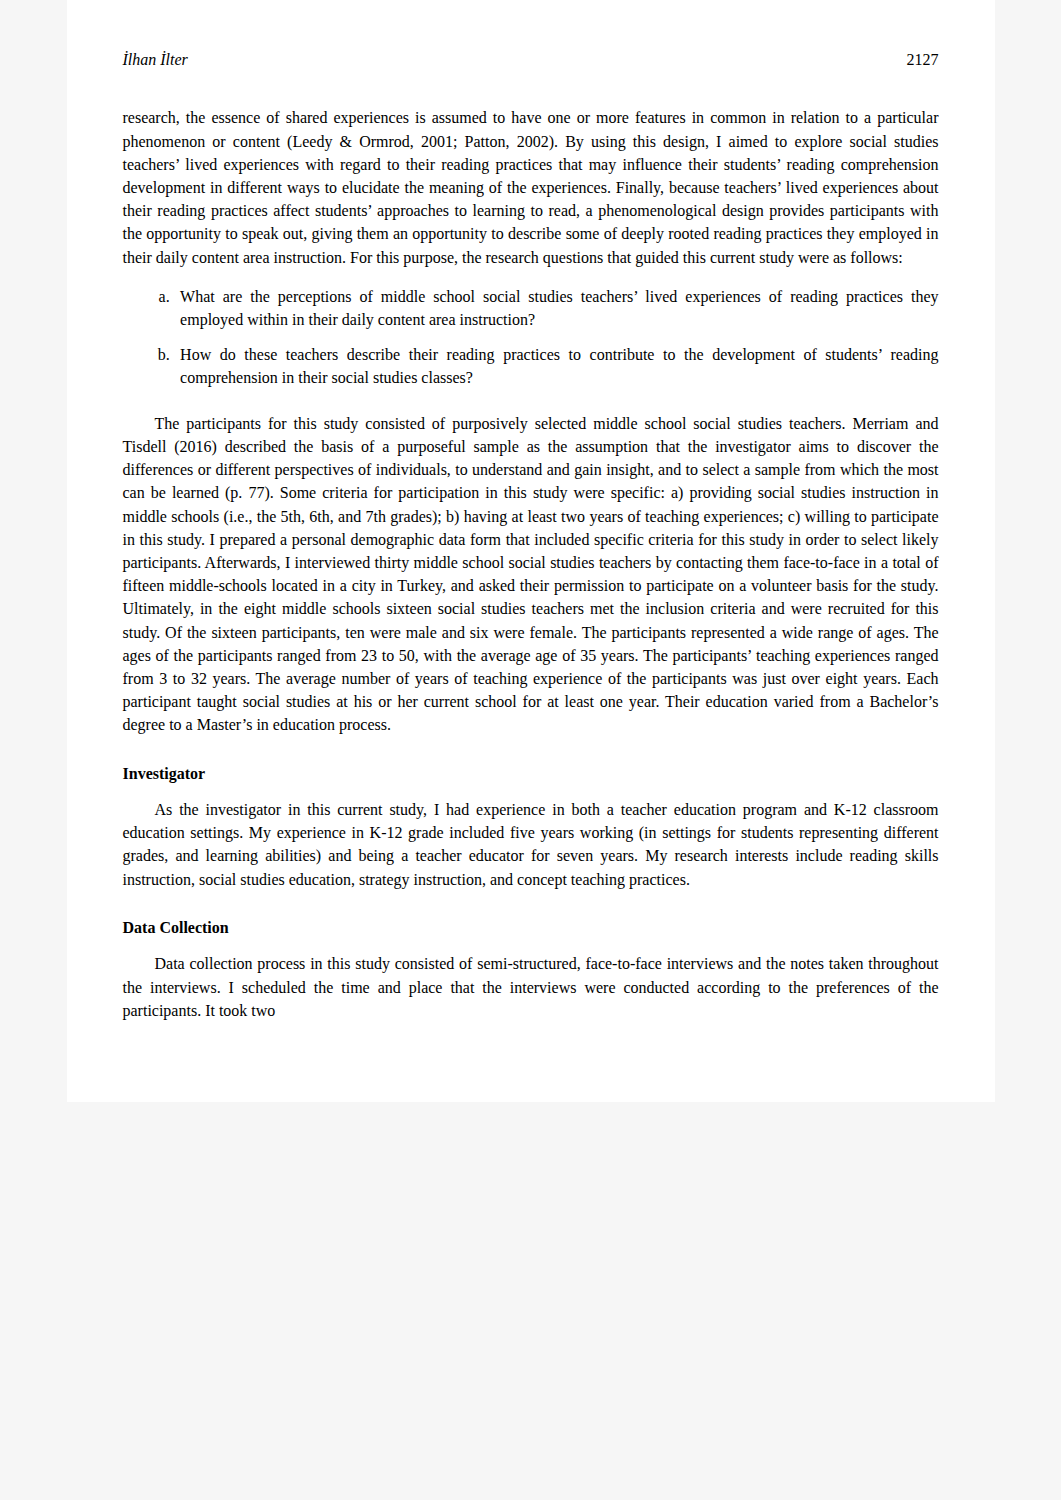İlhan İlter 2127
research, the essence of shared experiences is assumed to have one or more features in common in relation to a particular phenomenon or content (Leedy & Ormrod, 2001; Patton, 2002). By using this design, I aimed to explore social studies teachers’ lived experiences with regard to their reading practices that may influence their students’ reading comprehension development in different ways to elucidate the meaning of the experiences. Finally, because teachers’ lived experiences about their reading practices affect students’ approaches to learning to read, a phenomenological design provides participants with the opportunity to speak out, giving them an opportunity to describe some of deeply rooted reading practices they employed in their daily content area instruction. For this purpose, the research questions that guided this current study were as follows:
What are the perceptions of middle school social studies teachers’ lived experiences of reading practices they employed within in their daily content area instruction?
How do these teachers describe their reading practices to contribute to the development of students’ reading comprehension in their social studies classes?
The participants for this study consisted of purposively selected middle school social studies teachers. Merriam and Tisdell (2016) described the basis of a purposeful sample as the assumption that the investigator aims to discover the differences or different perspectives of individuals, to understand and gain insight, and to select a sample from which the most can be learned (p. 77). Some criteria for participation in this study were specific: a) providing social studies instruction in middle schools (i.e., the 5th, 6th, and 7th grades); b) having at least two years of teaching experiences; c) willing to participate in this study. I prepared a personal demographic data form that included specific criteria for this study in order to select likely participants. Afterwards, I interviewed thirty middle school social studies teachers by contacting them face-to-face in a total of fifteen middle-schools located in a city in Turkey, and asked their permission to participate on a volunteer basis for the study. Ultimately, in the eight middle schools sixteen social studies teachers met the inclusion criteria and were recruited for this study. Of the sixteen participants, ten were male and six were female. The participants represented a wide range of ages. The ages of the participants ranged from 23 to 50, with the average age of 35 years. The participants’ teaching experiences ranged from 3 to 32 years. The average number of years of teaching experience of the participants was just over eight years. Each participant taught social studies at his or her current school for at least one year. Their education varied from a Bachelor’s degree to a Master’s in education process.
Investigator
As the investigator in this current study, I had experience in both a teacher education program and K-12 classroom education settings. My experience in K-12 grade included five years working (in settings for students representing different grades, and learning abilities) and being a teacher educator for seven years. My research interests include reading skills instruction, social studies education, strategy instruction, and concept teaching practices.
Data Collection
Data collection process in this study consisted of semi-structured, face-to-face interviews and the notes taken throughout the interviews. I scheduled the time and place that the interviews were conducted according to the preferences of the participants. It took two